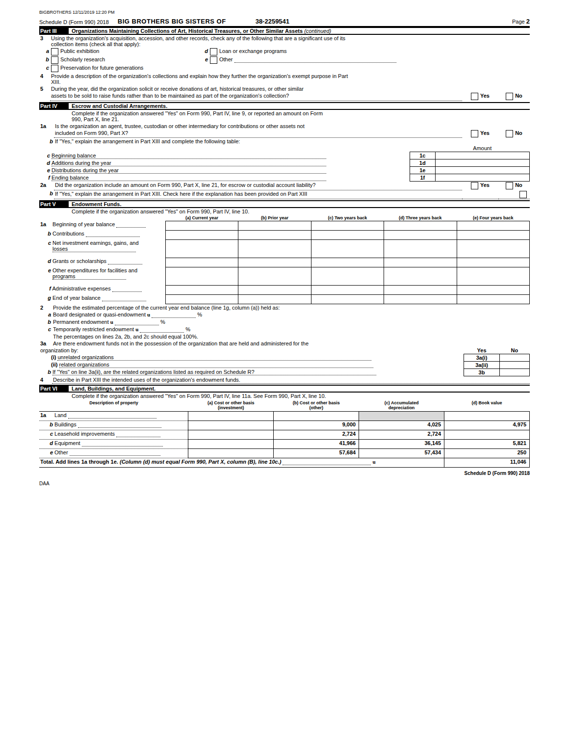BIGBROTHERS 12/11/2019 12:20 PM
Schedule D (Form 990) 2018
BIG BROTHERS BIG SISTERS OF
38-2259541
Page 2
Part III
Organizations Maintaining Collections of Art, Historical Treasures, or Other Similar Assets (continued)
| 3 | Using the organization's acquisition, accession, and other records, check any of the following that are a significant use of its collection items (check all that apply): |
| a | Public exhibition | d | Loan or exchange programs |
| b | Scholarly research | e | Other |
| c | Preservation for future generations |
| 4 | Provide a description of the organization's collections and explain how they further the organization's exempt purpose in Part XIII. |
| 5 | During the year, did the organization solicit or receive donations of art, historical treasures, or other similar |
| | assets to be sold to raise funds rather than to be maintained as part of the organization's collection? | Yes | No |
Part IV
Escrow and Custodial Arrangements.
| | Complete if the organization answered "Yes" on Form 990, Part IV, line 9, or reported an amount on Form 990, Part X, line 21. |
| 1a | Is the organization an agent, trustee, custodian or other intermediary for contributions or other assets not | | |
| | included on Form 990, Part X? | Yes | No |
| b | If "Yes," explain the arrangement in Part XIII and complete the following table: |
| | | Amount |
| c Beginning balance | 1c | |
| d Additions during the year | 1d | |
| e Distributions during the year | 1e | |
| f Ending balance | 1f | |
| 2a | Did the organization include an amount on Form 990, Part X, line 21, for escrow or custodial account liability? | Yes | No |
| b | If "Yes," explain the arrangement in Part XIII. Check here if the explanation has been provided on Part XIII |
Part V
Endowment Funds.
| | Complete if the organization answered "Yes" on Form 990, Part IV, line 10. |
| | (a) Current year | (b) Prior year | (c) Two years back | (d) Three years back | (e) Four years back |
| --- | --- | --- | --- | --- | --- |
| 1a Beginning of year balance | | | | | |
| b Contributions | | | | | |
| c Net investment earnings, gains, and losses | | | | | |
| d Grants or scholarships | | | | | |
| e Other expenditures for facilities and programs | | | | | |
| f Administrative expenses | | | | | |
| g End of year balance | | | | | |
| 2 | Provide the estimated percentage of the current year end balance (line 1g, column (a)) held as: |
| a | Board designated or quasi-endowment u % |
| b | Permanent endowment u % |
| c | Temporarily restricted endowment u % |
| | The percentages on lines 2a, 2b, and 2c should equal 100%. |
| 3a | Are there endowment funds not in the possession of the organization that are held and administered for the |
| organization by: | Yes | No |
| (i) unrelated organizations | 3a(i) | |
| (ii) related organizations | 3a(ii) | |
| b If "Yes" on line 3a(ii), are the related organizations listed as required on Schedule R? | 3b | |
| 4 | Describe in Part XIII the intended uses of the organization's endowment funds. |
Part VI
Land, Buildings, and Equipment.
| | Complete if the organization answered "Yes" on Form 990, Part IV, line 11a. See Form 990, Part X, line 10. |
| Description of property | (a) Cost or other basis (investment) | (b) Cost or other basis (other) | (c) Accumulated depreciation | (d) Book value |
| --- | --- | --- | --- | --- |
| 1a Land | | | | |
| b Buildings | | 9,000 | 4,025 | 4,975 |
| c Leasehold improvements | | 2,724 | 2,724 | |
| d Equipment | | 41,966 | 36,145 | 5,821 |
| e Other | | 57,684 | 57,434 | 250 |
| Total. Add lines 1a through 1e. (Column (d) must equal Form 990, Part X, column (B), line 10c.) u | 11,046 |
Schedule D (Form 990) 2018
DAA